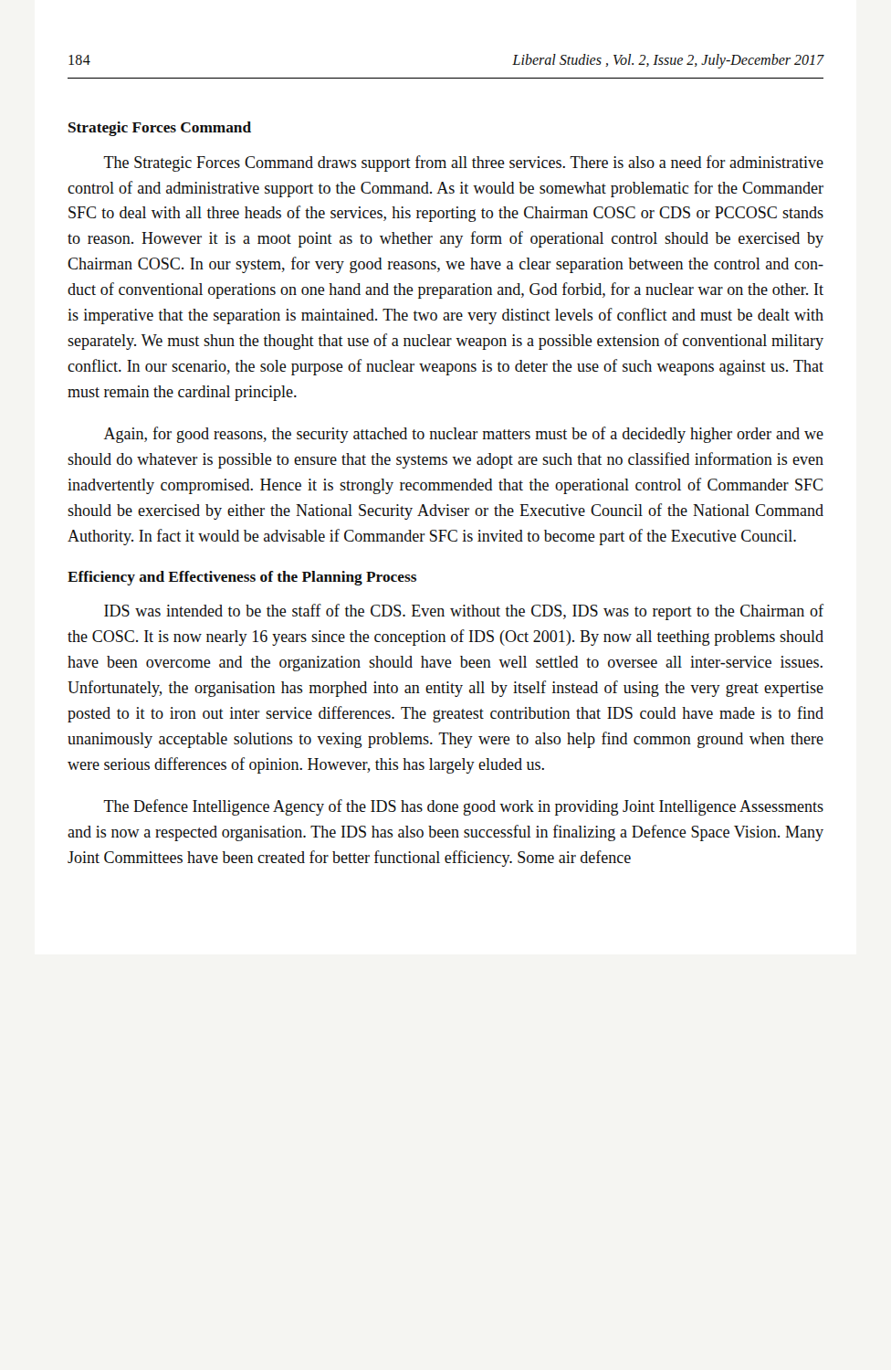184 Liberal Studies , Vol. 2, Issue 2, July-December 2017
Strategic Forces Command
The Strategic Forces Command draws support from all three services. There is also a need for administrative control of and administrative support to the Command. As it would be somewhat problematic for the Commander SFC to deal with all three heads of the services, his reporting to the Chairman COSC or CDS or PCCOSC stands to reason. However it is a moot point as to whether any form of operational control should be exercised by Chairman COSC. In our system, for very good reasons, we have a clear separation between the control and conduct of conventional operations on one hand and the preparation and, God forbid, for a nuclear war on the other. It is imperative that the separation is maintained. The two are very distinct levels of conflict and must be dealt with separately. We must shun the thought that use of a nuclear weapon is a possible extension of conventional military conflict. In our scenario, the sole purpose of nuclear weapons is to deter the use of such weapons against us. That must remain the cardinal principle.
Again, for good reasons, the security attached to nuclear matters must be of a decidedly higher order and we should do whatever is possible to ensure that the systems we adopt are such that no classified information is even inadvertently compromised. Hence it is strongly recommended that the operational control of Commander SFC should be exercised by either the National Security Adviser or the Executive Council of the National Command Authority. In fact it would be advisable if Commander SFC is invited to become part of the Executive Council.
Efficiency and Effectiveness of the Planning Process
IDS was intended to be the staff of the CDS. Even without the CDS, IDS was to report to the Chairman of the COSC. It is now nearly 16 years since the conception of IDS (Oct 2001). By now all teething problems should have been overcome and the organization should have been well settled to oversee all inter-service issues. Unfortunately, the organisation has morphed into an entity all by itself instead of using the very great expertise posted to it to iron out inter service differences. The greatest contribution that IDS could have made is to find unanimously acceptable solutions to vexing problems. They were to also help find common ground when there were serious differences of opinion. However, this has largely eluded us.
The Defence Intelligence Agency of the IDS has done good work in providing Joint Intelligence Assessments and is now a respected organisation. The IDS has also been successful in finalizing a Defence Space Vision. Many Joint Committees have been created for better functional efficiency. Some air defence